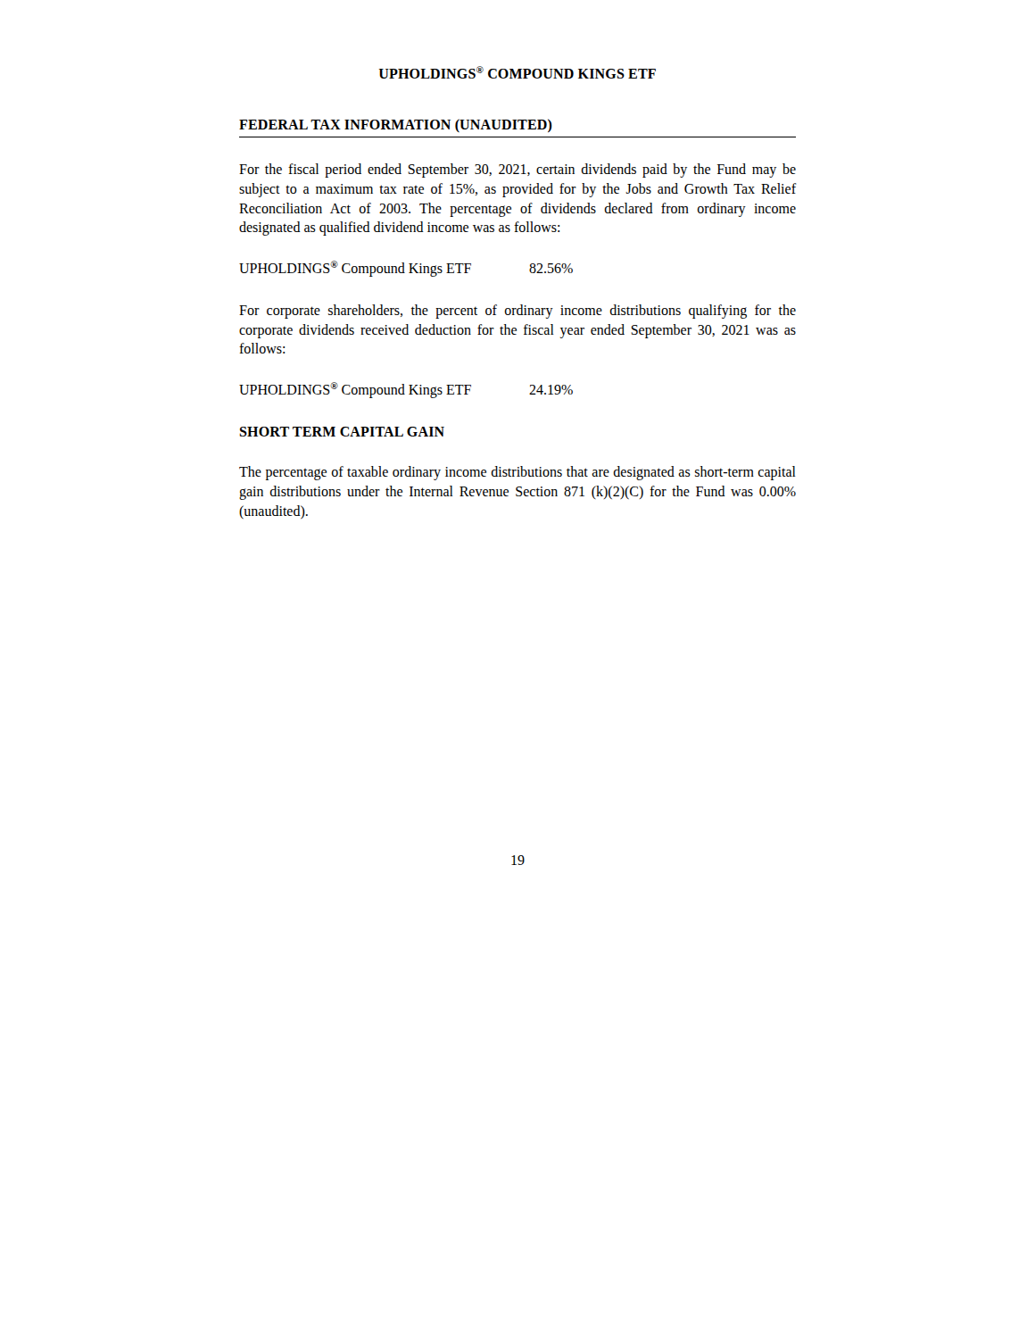UPHOLDINGS® COMPOUND KINGS ETF
FEDERAL TAX INFORMATION (UNAUDITED)
For the fiscal period ended September 30, 2021, certain dividends paid by the Fund may be subject to a maximum tax rate of 15%, as provided for by the Jobs and Growth Tax Relief Reconciliation Act of 2003. The percentage of dividends declared from ordinary income designated as qualified dividend income was as follows:
UPHOLDINGS® Compound Kings ETF 82.56%
For corporate shareholders, the percent of ordinary income distributions qualifying for the corporate dividends received deduction for the fiscal year ended September 30, 2021 was as follows:
UPHOLDINGS® Compound Kings ETF 24.19%
SHORT TERM CAPITAL GAIN
The percentage of taxable ordinary income distributions that are designated as short-term capital gain distributions under the Internal Revenue Section 871 (k)(2)(C) for the Fund was 0.00% (unaudited).
19